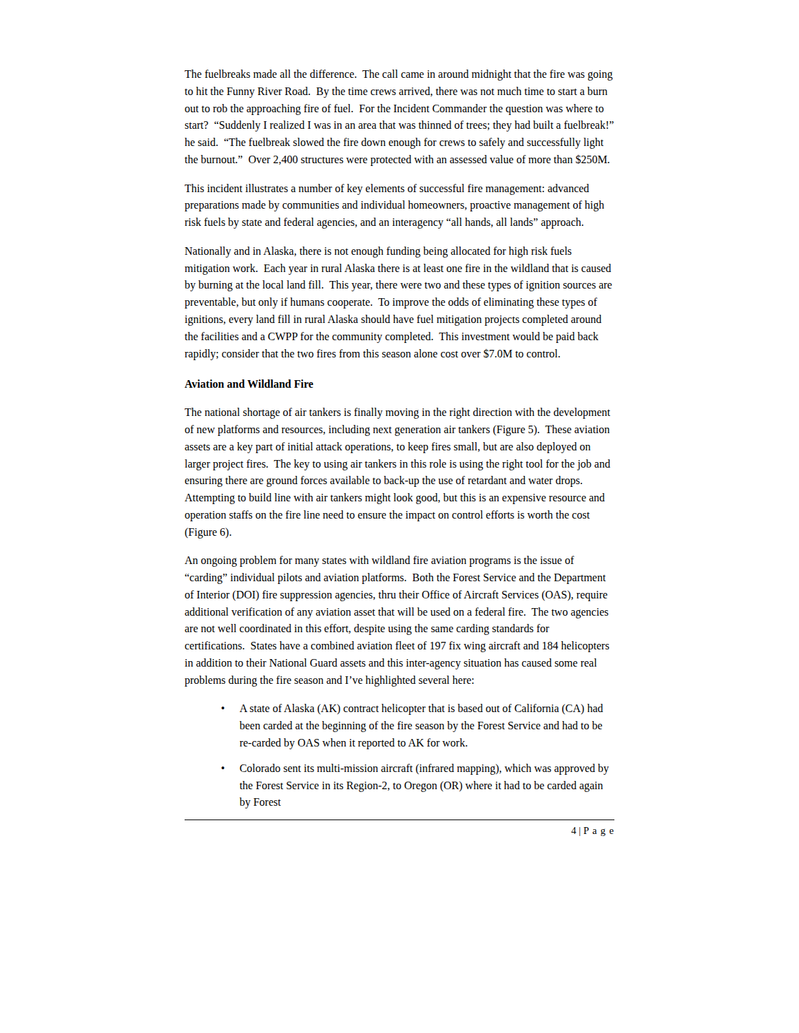The fuelbreaks made all the difference. The call came in around midnight that the fire was going to hit the Funny River Road. By the time crews arrived, there was not much time to start a burn out to rob the approaching fire of fuel. For the Incident Commander the question was where to start? “Suddenly I realized I was in an area that was thinned of trees; they had built a fuelbreak!” he said. “The fuelbreak slowed the fire down enough for crews to safely and successfully light the burnout.” Over 2,400 structures were protected with an assessed value of more than $250M.
This incident illustrates a number of key elements of successful fire management: advanced preparations made by communities and individual homeowners, proactive management of high risk fuels by state and federal agencies, and an interagency “all hands, all lands” approach.
Nationally and in Alaska, there is not enough funding being allocated for high risk fuels mitigation work. Each year in rural Alaska there is at least one fire in the wildland that is caused by burning at the local land fill. This year, there were two and these types of ignition sources are preventable, but only if humans cooperate. To improve the odds of eliminating these types of ignitions, every land fill in rural Alaska should have fuel mitigation projects completed around the facilities and a CWPP for the community completed. This investment would be paid back rapidly; consider that the two fires from this season alone cost over $7.0M to control.
Aviation and Wildland Fire
The national shortage of air tankers is finally moving in the right direction with the development of new platforms and resources, including next generation air tankers (Figure 5). These aviation assets are a key part of initial attack operations, to keep fires small, but are also deployed on larger project fires. The key to using air tankers in this role is using the right tool for the job and ensuring there are ground forces available to back-up the use of retardant and water drops. Attempting to build line with air tankers might look good, but this is an expensive resource and operation staffs on the fire line need to ensure the impact on control efforts is worth the cost (Figure 6).
An ongoing problem for many states with wildland fire aviation programs is the issue of “carding” individual pilots and aviation platforms. Both the Forest Service and the Department of Interior (DOI) fire suppression agencies, thru their Office of Aircraft Services (OAS), require additional verification of any aviation asset that will be used on a federal fire. The two agencies are not well coordinated in this effort, despite using the same carding standards for certifications. States have a combined aviation fleet of 197 fix wing aircraft and 184 helicopters in addition to their National Guard assets and this inter-agency situation has caused some real problems during the fire season and I’ve highlighted several here:
A state of Alaska (AK) contract helicopter that is based out of California (CA) had been carded at the beginning of the fire season by the Forest Service and had to be re-carded by OAS when it reported to AK for work.
Colorado sent its multi-mission aircraft (infrared mapping), which was approved by the Forest Service in its Region-2, to Oregon (OR) where it had to be carded again by Forest
4 | P a g e